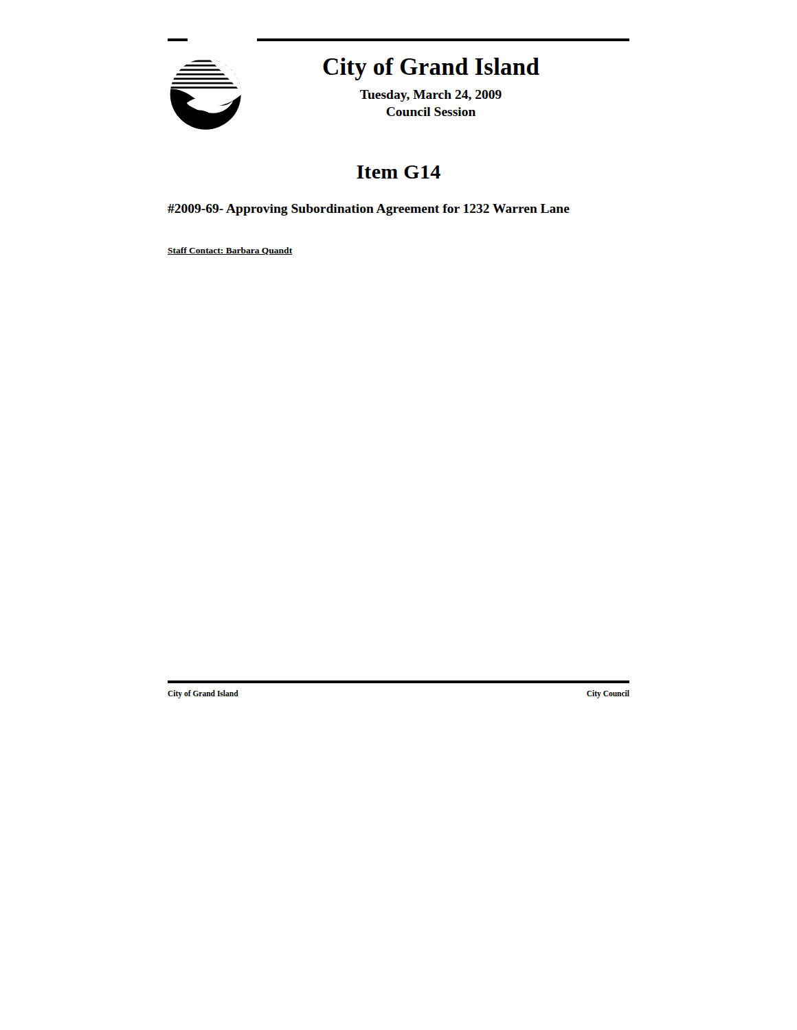City of Grand Island
Tuesday, March 24, 2009
Council Session
Item G14
#2009-69- Approving Subordination Agreement for 1232 Warren Lane
Staff Contact: Barbara Quandt
City of Grand Island City Council